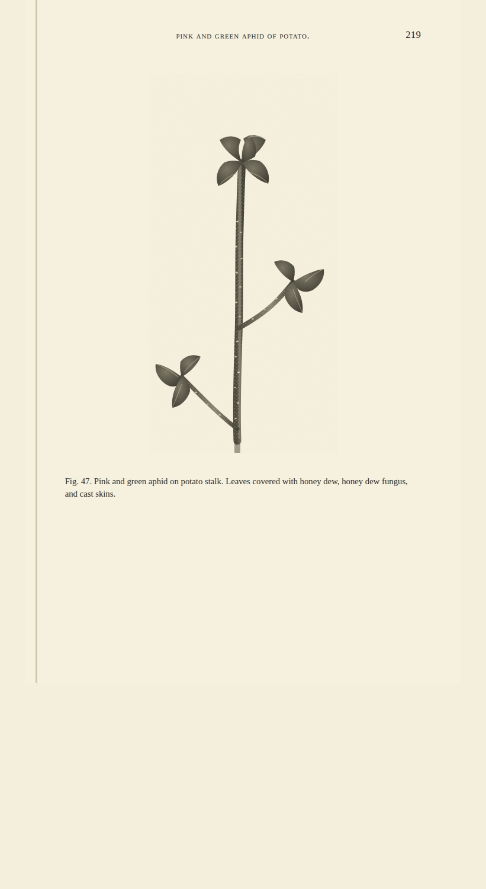Pink and Green Aphid of Potato. 219
Fig. 47. Pink and green aphid on potato stalk. Leaves covered with honey dew, honey dew fungus, and cast skins.